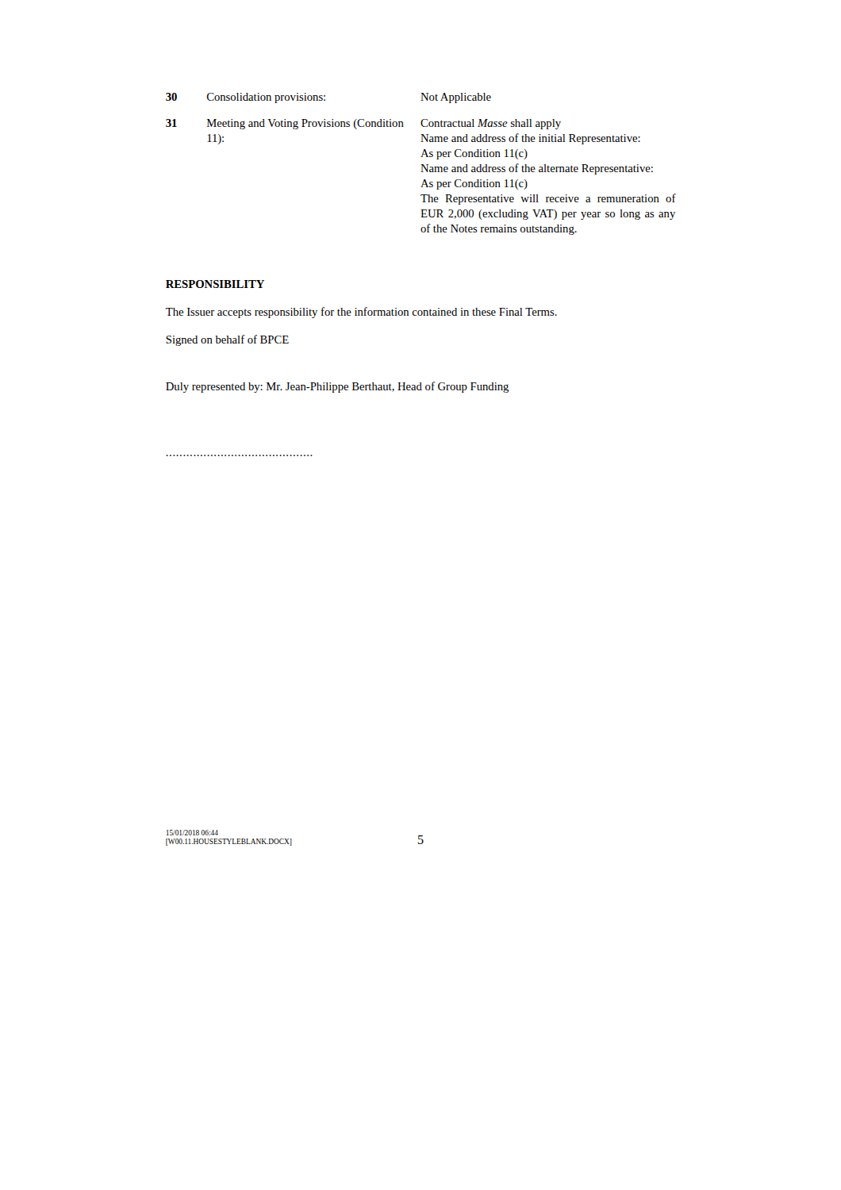| 30 | Consolidation provisions: | Not Applicable |
| 31 | Meeting and Voting Provisions (Condition 11): | Contractual Masse shall apply Name and address of the initial Representative: As per Condition 11(c) Name and address of the alternate Representative: As per Condition 11(c) The Representative will receive a remuneration of EUR 2,000 (excluding VAT) per year so long as any of the Notes remains outstanding. |
RESPONSIBILITY
The Issuer accepts responsibility for the information contained in these Final Terms.
Signed on behalf of BPCE
Duly represented by: Mr. Jean-Philippe Berthaut, Head of Group Funding
...........................................
15/01/2018 06:44
[W00.11.HOUSESTYLEBLANK.DOCX]
5